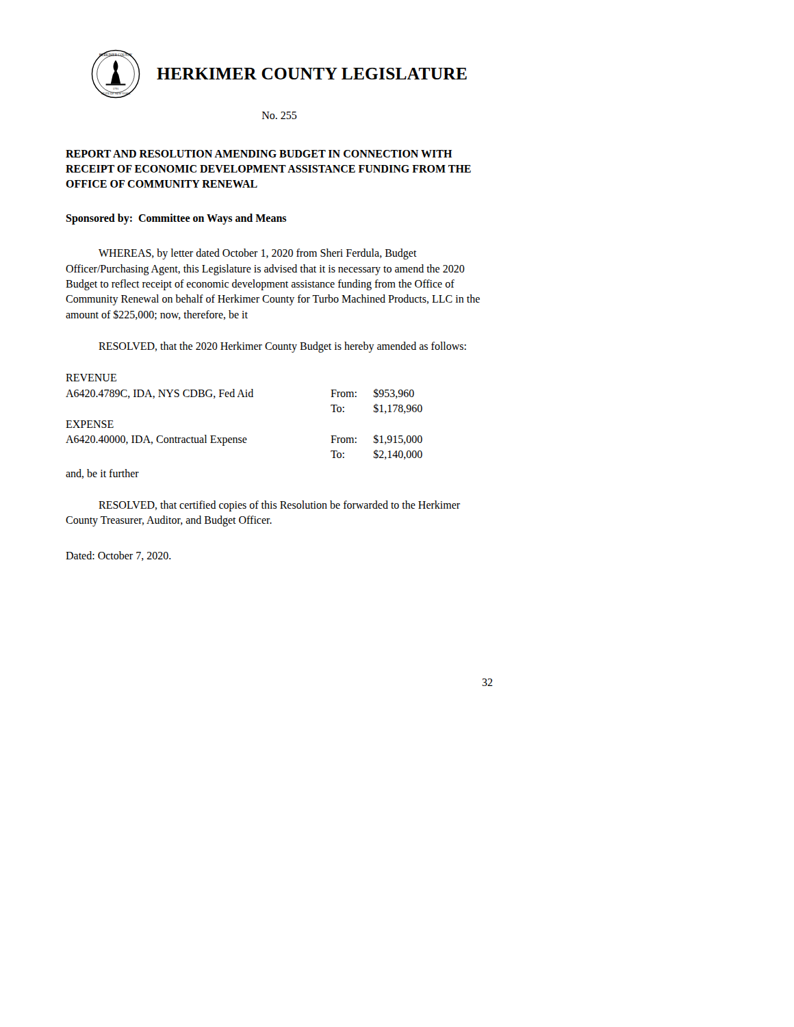HERKIMER COUNTY STATE OF NEW YORK 1791
HERKIMER COUNTY LEGISLATURE
No. 255
Report and Resolution Amending Budget in Connection with Receipt of Economic Development Assistance Funding from the Office of Community Renewal
Sponsored by: Committee on Ways and Means
WHEREAS, by letter dated October 1, 2020 from Sheri Ferdula, Budget Officer/Purchasing Agent, this Legislature is advised that it is necessary to amend the 2020 Budget to reflect receipt of economic development assistance funding from the Office of Community Renewal on behalf of Herkimer County for Turbo Machined Products, LLC in the amount of $225,000; now, therefore, be it
RESOLVED, that the 2020 Herkimer County Budget is hereby amended as follows:
| REVENUE |
| A6420.4789C, IDA, NYS CDBG, Fed Aid | From: | $953,960 |
| | To: | $1,178,960 |
| EXPENSE |
| A6420.40000, IDA, Contractual Expense | From: | $1,915,000 |
| | To: | $2,140,000 |
and, be it further
RESOLVED, that certified copies of this Resolution be forwarded to the Herkimer County Treasurer, Auditor, and Budget Officer.
Dated: October 7, 2020.
32